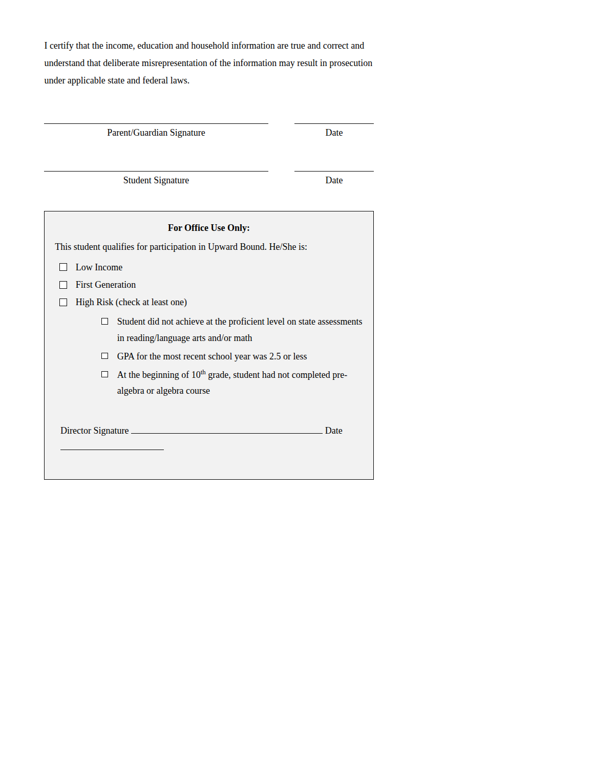I certify that the income, education and household information are true and correct and understand that deliberate misrepresentation of the information may result in prosecution under applicable state and federal laws.
| Parent/Guardian Signature | | Date |
| Student Signature | | Date |
For Office Use Only:
This student qualifies for participation in Upward Bound. He/She is:
Low Income
First Generation
High Risk (check at least one)
Student did not achieve at the proficient level on state assessments in reading/language arts and/or math
GPA for the most recent school year was 2.5 or less
At the beginning of 10th grade, student had not completed pre-algebra or algebra course
Director Signature Date